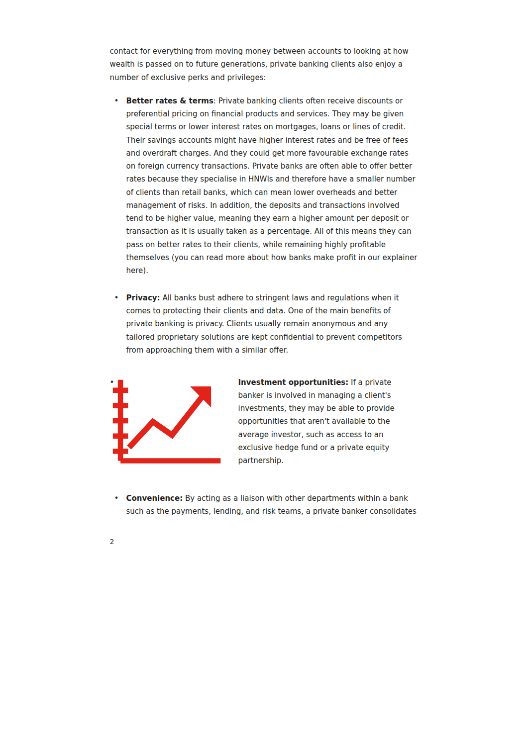contact for everything from moving money between accounts to looking at how wealth is passed on to future generations, private banking clients also enjoy a number of exclusive perks and privileges:
Better rates & terms: Private banking clients often receive discounts or preferential pricing on financial products and services. They may be given special terms or lower interest rates on mortgages, loans or lines of credit. Their savings accounts might have higher interest rates and be free of fees and overdraft charges. And they could get more favourable exchange rates on foreign currency transactions. Private banks are often able to offer better rates because they specialise in HNWIs and therefore have a smaller number of clients than retail banks, which can mean lower overheads and better management of risks. In addition, the deposits and transactions involved tend to be higher value, meaning they earn a higher amount per deposit or transaction as it is usually taken as a percentage. All of this means they can pass on better rates to their clients, while remaining highly profitable themselves (you can read more about how banks make profit in our explainer here).
Privacy: All banks bust adhere to stringent laws and regulations when it comes to protecting their clients and data. One of the main benefits of private banking is privacy. Clients usually remain anonymous and any tailored proprietary solutions are kept confidential to prevent competitors from approaching them with a similar offer.
Investment opportunities: If a private banker is involved in managing a client's investments, they may be able to provide opportunities that aren't available to the average investor, such as access to an exclusive hedge fund or a private equity partnership.
Convenience: By acting as a liaison with other departments within a bank such as the payments, lending, and risk teams, a private banker consolidates
2